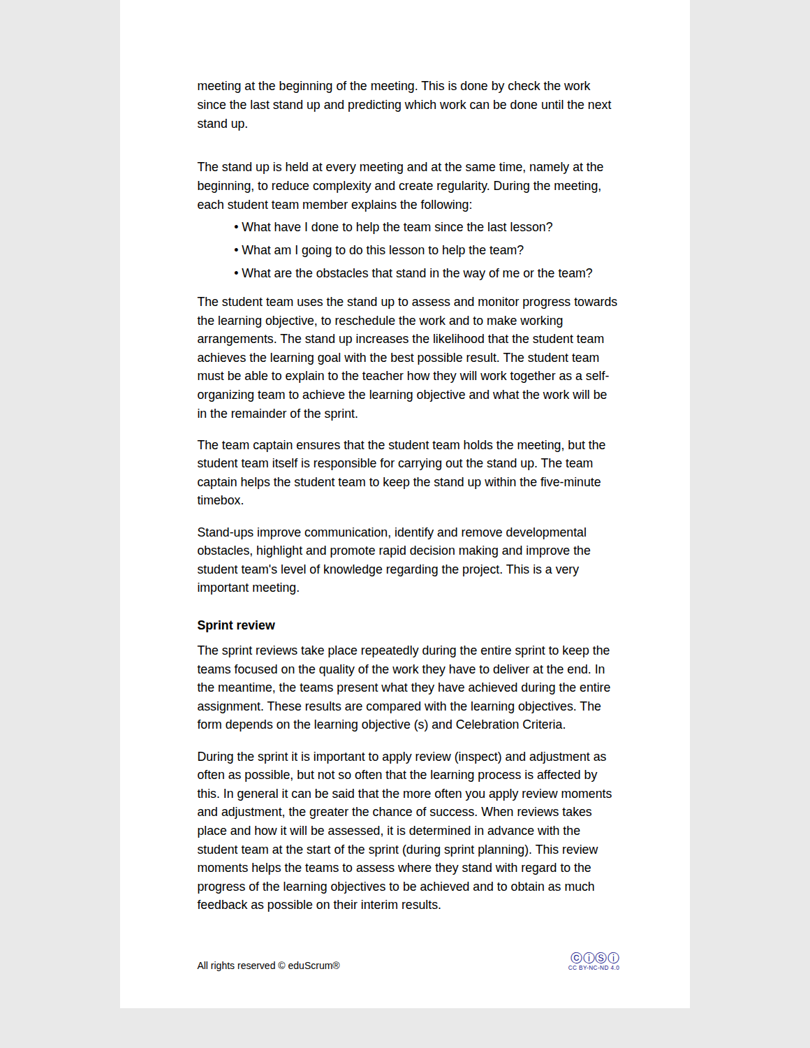meeting at the beginning of the meeting. This is done by check the work since the last stand up and predicting which work can be done until the next stand up.
The stand up is held at every meeting and at the same time, namely at the beginning, to reduce complexity and create regularity. During the meeting, each student team member explains the following:
What have I done to help the team since the last lesson?
What am I going to do this lesson to help the team?
What are the obstacles that stand in the way of me or the team?
The student team uses the stand up to assess and monitor progress towards the learning objective, to reschedule the work and to make working arrangements. The stand up increases the likelihood that the student team achieves the learning goal with the best possible result. The student team must be able to explain to the teacher how they will work together as a self-organizing team to achieve the learning objective and what the work will be in the remainder of the sprint.
The team captain ensures that the student team holds the meeting, but the student team itself is responsible for carrying out the stand up. The team captain helps the student team to keep the stand up within the five-minute timebox.
Stand-ups improve communication, identify and remove developmental obstacles, highlight and promote rapid decision making and improve the student team's level of knowledge regarding the project. This is a very important meeting.
Sprint review
The sprint reviews take place repeatedly during the entire sprint to keep the teams focused on the quality of the work they have to deliver at the end. In the meantime, the teams present what they have achieved during the entire assignment. These results are compared with the learning objectives. The form depends on the learning objective (s) and Celebration Criteria.
During the sprint it is important to apply review (inspect) and adjustment as often as possible, but not so often that the learning process is affected by this. In general it can be said that the more often you apply review moments and adjustment, the greater the chance of success. When reviews takes place and how it will be assessed, it is determined in advance with the student team at the start of the sprint (during sprint planning). This review moments helps the teams to assess where they stand with regard to the progress of the learning objectives to be achieved and to obtain as much feedback as possible on their interim results.
All rights reserved © eduScrum®
ⓒⓘⓈⓘ
CC BY-NC-ND 4.0